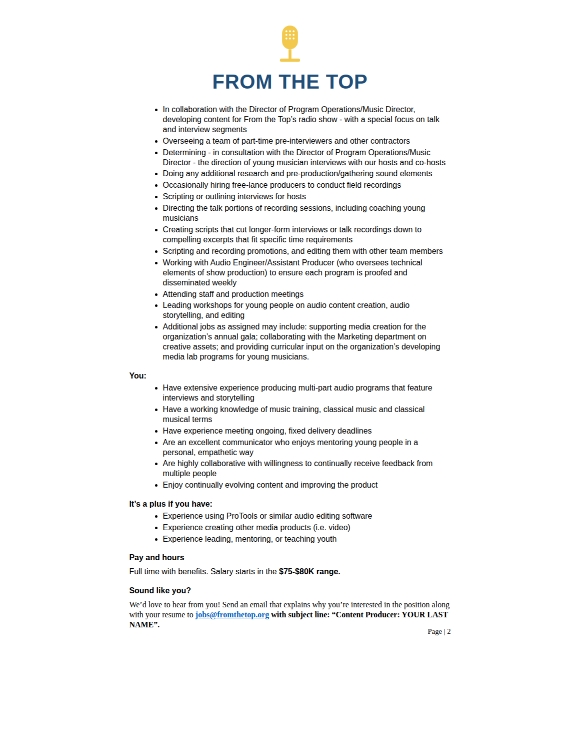From the Top
In collaboration with the Director of Program Operations/Music Director, developing content for From the Top’s radio show - with a special focus on talk and interview segments
Overseeing a team of part-time pre-interviewers and other contractors
Determining - in consultation with the Director of Program Operations/Music Director - the direction of young musician interviews with our hosts and co-hosts
Doing any additional research and pre-production/gathering sound elements
Occasionally hiring free-lance producers to conduct field recordings
Scripting or outlining interviews for hosts
Directing the talk portions of recording sessions, including coaching young musicians
Creating scripts that cut longer-form interviews or talk recordings down to compelling excerpts that fit specific time requirements
Scripting and recording promotions, and editing them with other team members
Working with Audio Engineer/Assistant Producer (who oversees technical elements of show production) to ensure each program is proofed and disseminated weekly
Attending staff and production meetings
Leading workshops for young people on audio content creation, audio storytelling, and editing
Additional jobs as assigned may include: supporting media creation for the organization’s annual gala; collaborating with the Marketing department on creative assets; and providing curricular input on the organization’s developing media lab programs for young musicians.
You:
Have extensive experience producing multi-part audio programs that feature interviews and storytelling
Have a working knowledge of music training, classical music and classical musical terms
Have experience meeting ongoing, fixed delivery deadlines
Are an excellent communicator who enjoys mentoring young people in a personal, empathetic way
Are highly collaborative with willingness to continually receive feedback from multiple people
Enjoy continually evolving content and improving the product
It’s a plus if you have:
Experience using ProTools or similar audio editing software
Experience creating other media products (i.e. video)
Experience leading, mentoring, or teaching youth
Pay and hours
Full time with benefits. Salary starts in the $75-$80K range.
Sound like you?
We’d love to hear from you! Send an email that explains why you’re interested in the position along with your resume to jobs@fromthetop.org with subject line: “Content Producer: YOUR LAST NAME”.
Page | 2